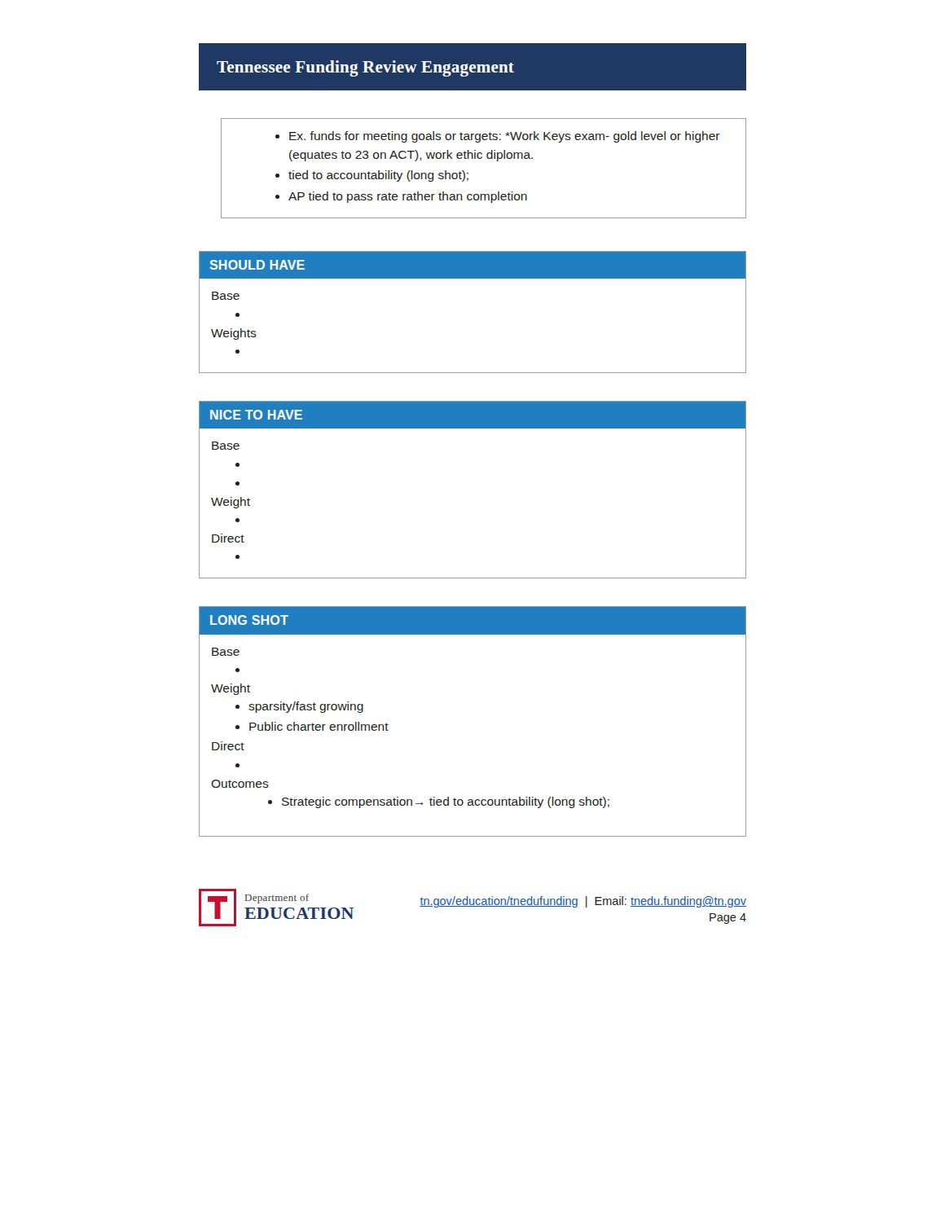Tennessee Funding Review Engagement
Ex. funds for meeting goals or targets: *Work Keys exam- gold level or higher (equates to 23 on ACT), work ethic diploma.
tied to accountability (long shot);
AP tied to pass rate rather than completion
SHOULD HAVE
Base
Weights
NICE TO HAVE
Base
Weight
Direct
LONG SHOT
Base
Weight
sparsity/fast growing
Public charter enrollment
Direct
Outcomes
Strategic compensation→ tied to accountability (long shot);
Department of
EDUCATION
tn.gov/education/tnedufunding | Email: tnedu.funding@tn.gov
Page 4